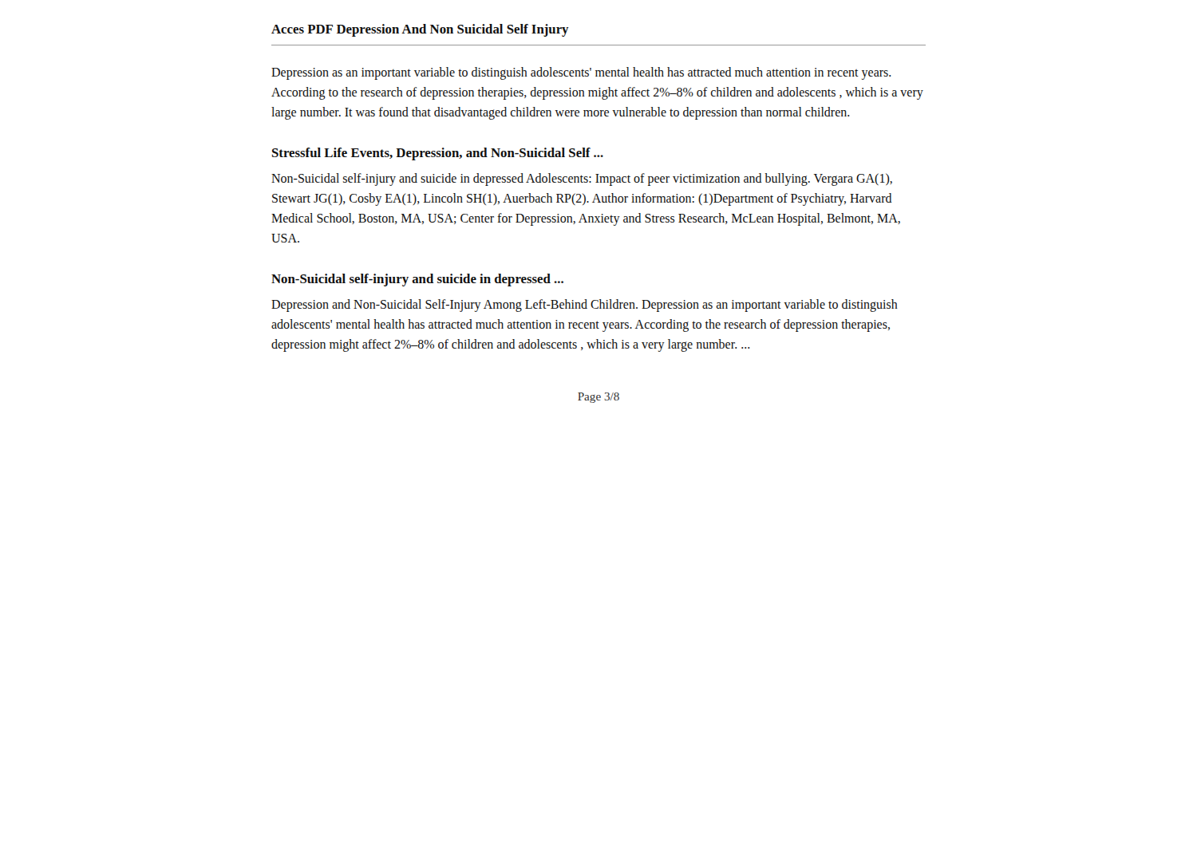Acces PDF Depression And Non Suicidal Self Injury
Depression as an important variable to distinguish adolescents' mental health has attracted much attention in recent years. According to the research of depression therapies, depression might affect 2%–8% of children and adolescents , which is a very large number. It was found that disadvantaged children were more vulnerable to depression than normal children.
Stressful Life Events, Depression, and Non-Suicidal Self ...
Non-Suicidal self-injury and suicide in depressed Adolescents: Impact of peer victimization and bullying. Vergara GA(1), Stewart JG(1), Cosby EA(1), Lincoln SH(1), Auerbach RP(2). Author information: (1)Department of Psychiatry, Harvard Medical School, Boston, MA, USA; Center for Depression, Anxiety and Stress Research, McLean Hospital, Belmont, MA, USA.
Non-Suicidal self-injury and suicide in depressed ...
Depression and Non-Suicidal Self-Injury Among Left-Behind Children. Depression as an important variable to distinguish adolescents' mental health has attracted much attention in recent years. According to the research of depression therapies, depression might affect 2%–8% of children and adolescents , which is a very large number. ...
Page 3/8